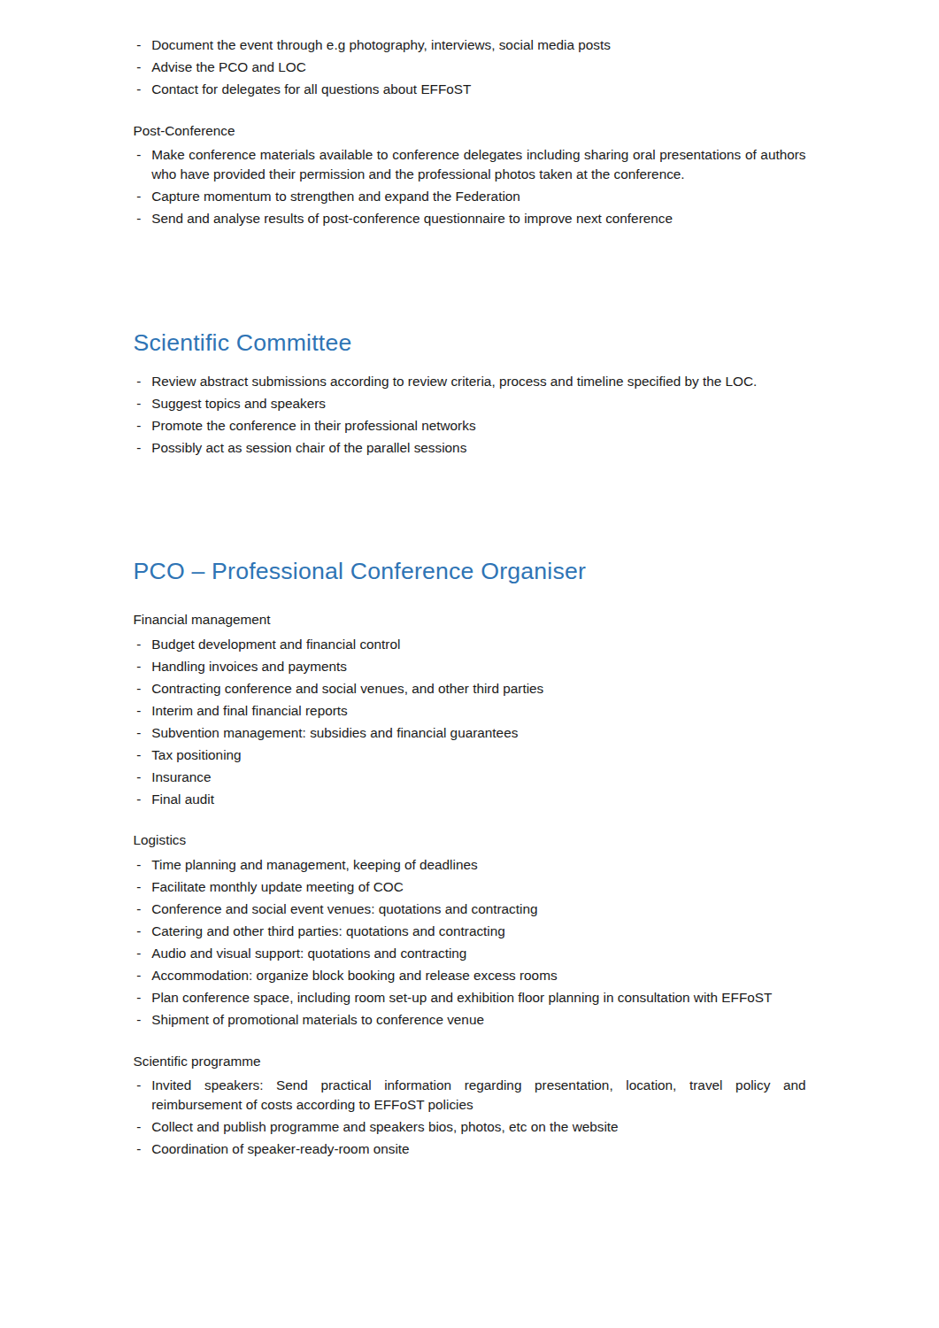Document the event through e.g photography, interviews, social media posts
Advise the PCO and LOC
Contact for delegates for all questions about EFFoST
Post-Conference
Make conference materials available to conference delegates including sharing oral presentations of authors who have provided their permission and the professional photos taken at the conference.
Capture momentum to strengthen and expand the Federation
Send and analyse results of post-conference questionnaire to improve next conference
Scientific Committee
Review abstract submissions according to review criteria, process and timeline specified by the LOC.
Suggest topics and speakers
Promote the conference in their professional networks
Possibly act as session chair of the parallel sessions
PCO – Professional Conference Organiser
Financial management
Budget development and financial control
Handling invoices and payments
Contracting conference and social venues, and other third parties
Interim and final financial reports
Subvention management: subsidies and financial guarantees
Tax positioning
Insurance
Final audit
Logistics
Time planning and management, keeping of deadlines
Facilitate monthly update meeting of COC
Conference and social event venues: quotations and contracting
Catering and other third parties: quotations and contracting
Audio and visual support: quotations and contracting
Accommodation: organize block booking and release excess rooms
Plan conference space, including room set-up and exhibition floor planning in consultation with EFFoST
Shipment of promotional materials to conference venue
Scientific programme
Invited speakers: Send practical information regarding presentation, location, travel policy and reimbursement of costs according to EFFoST policies
Collect and publish programme and speakers bios, photos, etc on the website
Coordination of speaker-ready-room onsite